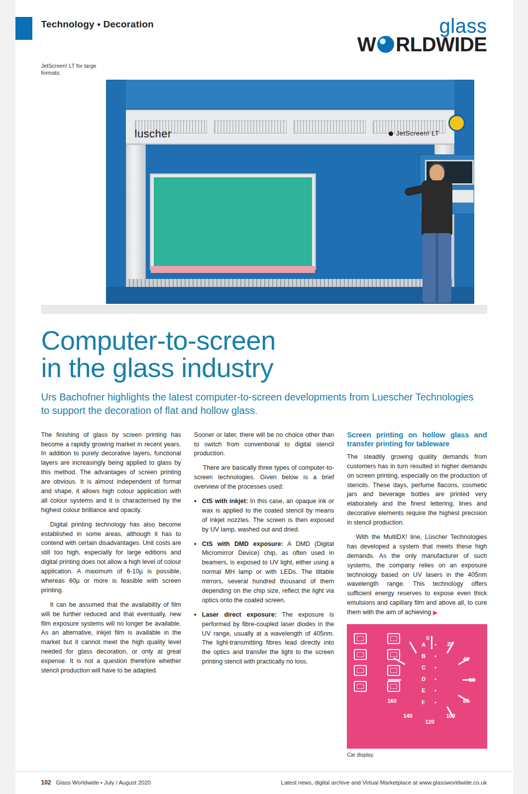Technology • Decoration
glass
W RLDWIDE
JetScreen! LT for large formats.
luscher
JetScreen! LT
Computer-to-screen
in the glass industry
Urs Bachofner highlights the latest computer-to-screen developments from Luescher Technologies to support the decoration of flat and hollow glass.
The finishing of glass by screen printing has become a rapidly growing market in recent years. In addition to purely decorative layers, functional layers are increasingly being applied to glass by this method. The advantages of screen printing are obvious. It is almost independent of format and shape, it allows high colour application with all colour systems and it is characterised by the highest colour brilliance and opacity.
Digital printing technology has also become established in some areas, although it has to contend with certain disadvantages. Unit costs are still too high, especially for large editions and digital printing does not allow a high level of colour application. A maximum of 6-10µ is possible, whereas 60µ or more is feasible with screen printing.
It can be assumed that the availability of film will be further reduced and that eventually, new film exposure systems will no longer be available. As an alternative, inkjet film is available in the market but it cannot meet the high quality level needed for glass decoration, or only at great expense. It is not a question therefore whether stencil production will have to be adapted.
Sooner or later, there will be no choice other than to switch from conventional to digital stencil production.
There are basically three types of computer-to-screen technologies. Given below is a brief overview of the processes used:
CtS with inkjet: In this case, an opaque ink or wax is applied to the coated stencil by means of inkjet nozzles. The screen is then exposed by UV lamp, washed out and dried.
CtS with DMD exposure: A DMD (Digital Micromirror Device) chip, as often used in beamers, is exposed to UV light, either using a normal MH lamp or with LEDs. The tiltable mirrors, several hundred thousand of them depending on the chip size, reflect the light via optics onto the coated screen.
Laser direct exposure: The exposure is performed by fibre-coupled laser diodes in the UV range, usually at a wavelength of 405nm. The light-transmitting fibres lead directly into the optics and transfer the light to the screen printing stencil with practically no loss.
Screen printing on hollow glass and transfer printing for tableware
The steadily growing quality demands from customers has in turn resulted in higher demands on screen printing, especially on the production of stencils. These days, perfume flacons, cosmetic jars and beverage bottles are printed very elaborately and the finest lettering, lines and decorative elements require the highest precision in stencil production.
With the MultiDX! line, Lüscher Technologies has developed a system that meets these high demands. As the only manufacturer of such systems, the company relies on an exposure technology based on UV lasers in the 405nm wavelength range. This technology offers sufficient energy reserves to expose even thick emulsions and capillary film and above all, to cure them with the aim of achieving ▶
A
B
C
D
E
F
•
•
•
•
•
•
0 20 40 60 80 100 120 140 160
Car display.
102 Glass Worldwide • July / August 2020
Latest news, digital archive and Virtual Marketplace at www.glassworldwide.co.uk